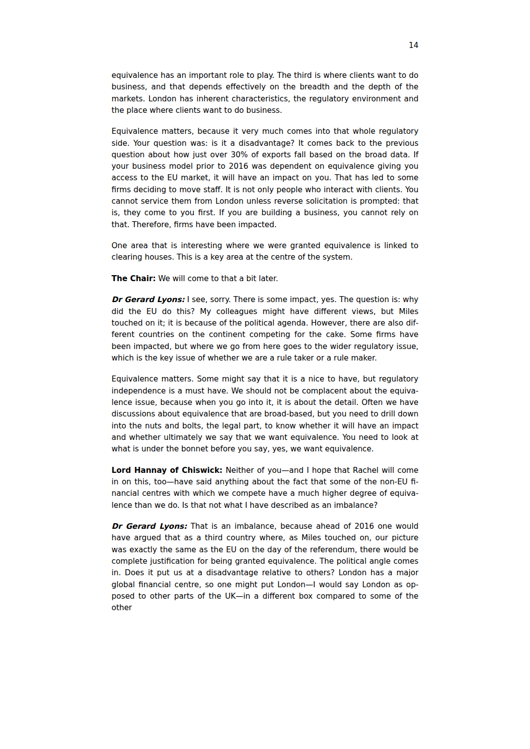14
equivalence has an important role to play. The third is where clients want to do business, and that depends effectively on the breadth and the depth of the markets. London has inherent characteristics, the regulatory environment and the place where clients want to do business.
Equivalence matters, because it very much comes into that whole regulatory side. Your question was: is it a disadvantage? It comes back to the previous question about how just over 30% of exports fall based on the broad data. If your business model prior to 2016 was dependent on equivalence giving you access to the EU market, it will have an impact on you. That has led to some firms deciding to move staff. It is not only people who interact with clients. You cannot service them from London unless reverse solicitation is prompted: that is, they come to you first. If you are building a business, you cannot rely on that. Therefore, firms have been impacted.
One area that is interesting where we were granted equivalence is linked to clearing houses. This is a key area at the centre of the system.
The Chair: We will come to that a bit later.
Dr Gerard Lyons: I see, sorry. There is some impact, yes. The question is: why did the EU do this? My colleagues might have different views, but Miles touched on it; it is because of the political agenda. However, there are also different countries on the continent competing for the cake. Some firms have been impacted, but where we go from here goes to the wider regulatory issue, which is the key issue of whether we are a rule taker or a rule maker.
Equivalence matters. Some might say that it is a nice to have, but regulatory independence is a must have. We should not be complacent about the equivalence issue, because when you go into it, it is about the detail. Often we have discussions about equivalence that are broad-based, but you need to drill down into the nuts and bolts, the legal part, to know whether it will have an impact and whether ultimately we say that we want equivalence. You need to look at what is under the bonnet before you say, yes, we want equivalence.
Lord Hannay of Chiswick: Neither of you—and I hope that Rachel will come in on this, too—have said anything about the fact that some of the non-EU financial centres with which we compete have a much higher degree of equivalence than we do. Is that not what I have described as an imbalance?
Dr Gerard Lyons: That is an imbalance, because ahead of 2016 one would have argued that as a third country where, as Miles touched on, our picture was exactly the same as the EU on the day of the referendum, there would be complete justification for being granted equivalence. The political angle comes in. Does it put us at a disadvantage relative to others? London has a major global financial centre, so one might put London—I would say London as opposed to other parts of the UK—in a different box compared to some of the other